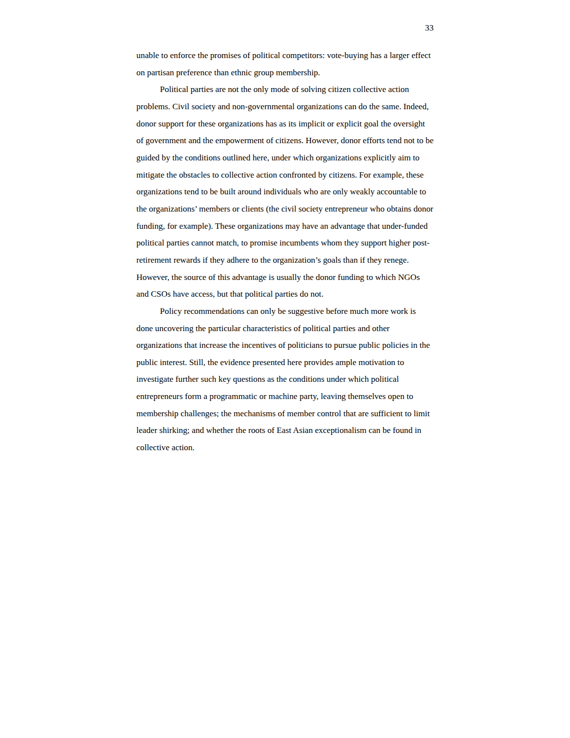33
unable to enforce the promises of political competitors: vote-buying has a larger effect on partisan preference than ethnic group membership.
Political parties are not the only mode of solving citizen collective action problems. Civil society and non-governmental organizations can do the same. Indeed, donor support for these organizations has as its implicit or explicit goal the oversight of government and the empowerment of citizens. However, donor efforts tend not to be guided by the conditions outlined here, under which organizations explicitly aim to mitigate the obstacles to collective action confronted by citizens. For example, these organizations tend to be built around individuals who are only weakly accountable to the organizations’ members or clients (the civil society entrepreneur who obtains donor funding, for example). These organizations may have an advantage that under-funded political parties cannot match, to promise incumbents whom they support higher post-retirement rewards if they adhere to the organization’s goals than if they renege. However, the source of this advantage is usually the donor funding to which NGOs and CSOs have access, but that political parties do not.
Policy recommendations can only be suggestive before much more work is done uncovering the particular characteristics of political parties and other organizations that increase the incentives of politicians to pursue public policies in the public interest. Still, the evidence presented here provides ample motivation to investigate further such key questions as the conditions under which political entrepreneurs form a programmatic or machine party, leaving themselves open to membership challenges; the mechanisms of member control that are sufficient to limit leader shirking; and whether the roots of East Asian exceptionalism can be found in collective action.